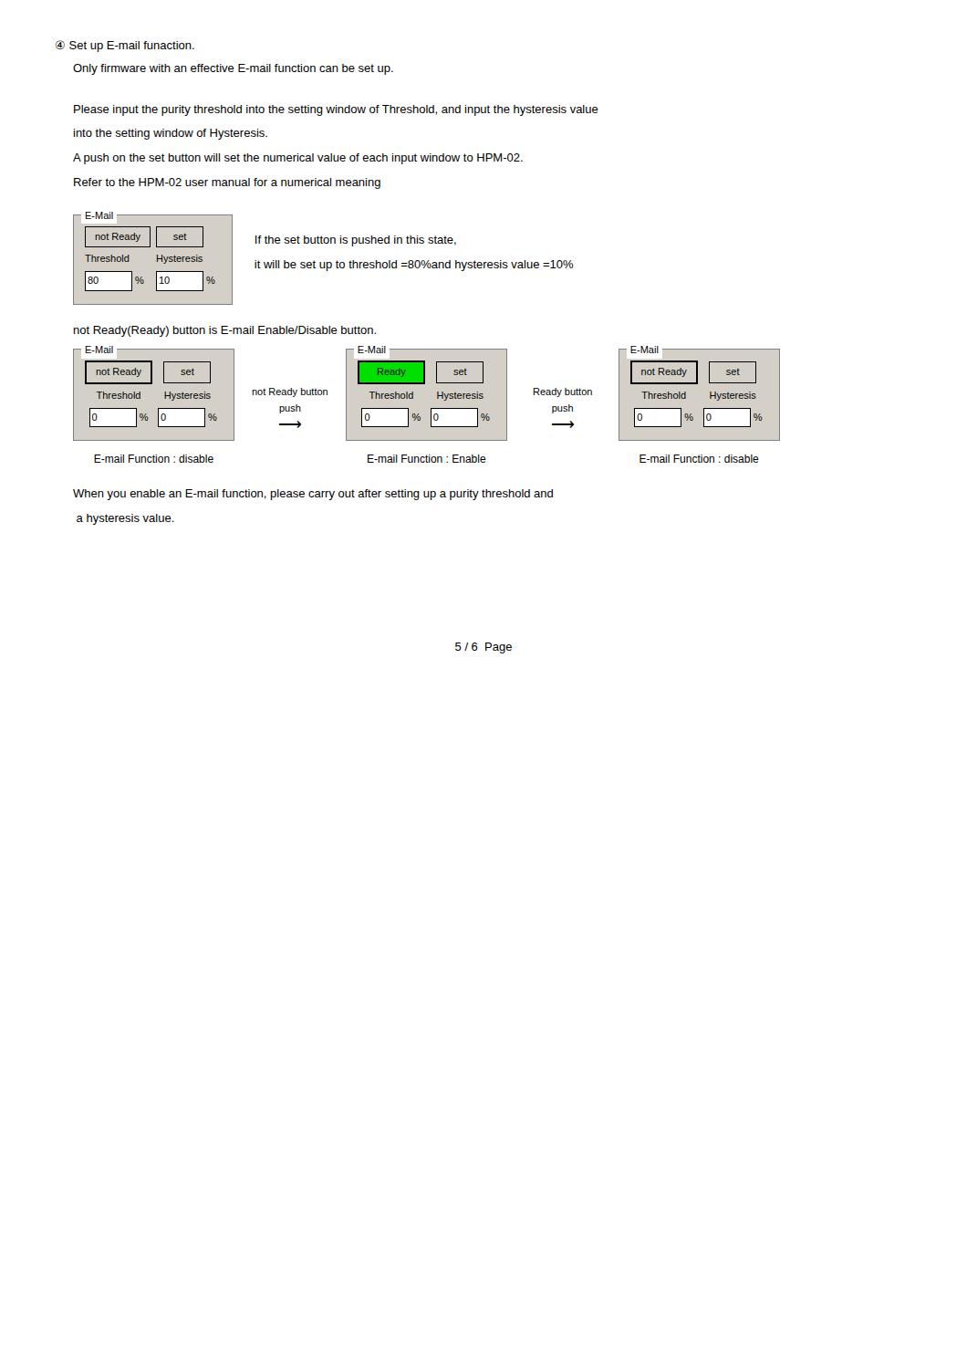④ Set up E-mail funaction.
Only firmware with an effective E-mail function can be set up.
Please input the purity threshold into the setting window of Threshold, and input the hysteresis value
into the setting window of Hysteresis.
A push on the set button will set the numerical value of each input window to HPM-02.
Refer to the HPM-02 user manual for a numerical meaning
E-Mail
| not Ready | set |
| Threshold | Hysteresis |
| 80 % | 10 % |
If the set button is pushed in this state,
it will be set up to threshold =80%and hysteresis value =10%
not Ready(Ready) button is E-mail Enable/Disable button.
E-Mail
| not Ready | set |
| Threshold | Hysteresis |
| 0 % | 0 % |
E-mail Function : disable
not Ready button
push
⟶
E-Mail
| Ready | set |
| Threshold | Hysteresis |
| 0 % | 0 % |
E-mail Function : Enable
Ready button
push
⟶
E-Mail
| not Ready | set |
| Threshold | Hysteresis |
| 0 % | 0 % |
E-mail Function : disable
When you enable an E-mail function, please carry out after setting up a purity threshold and
a hysteresis value.
5 / 6 Page